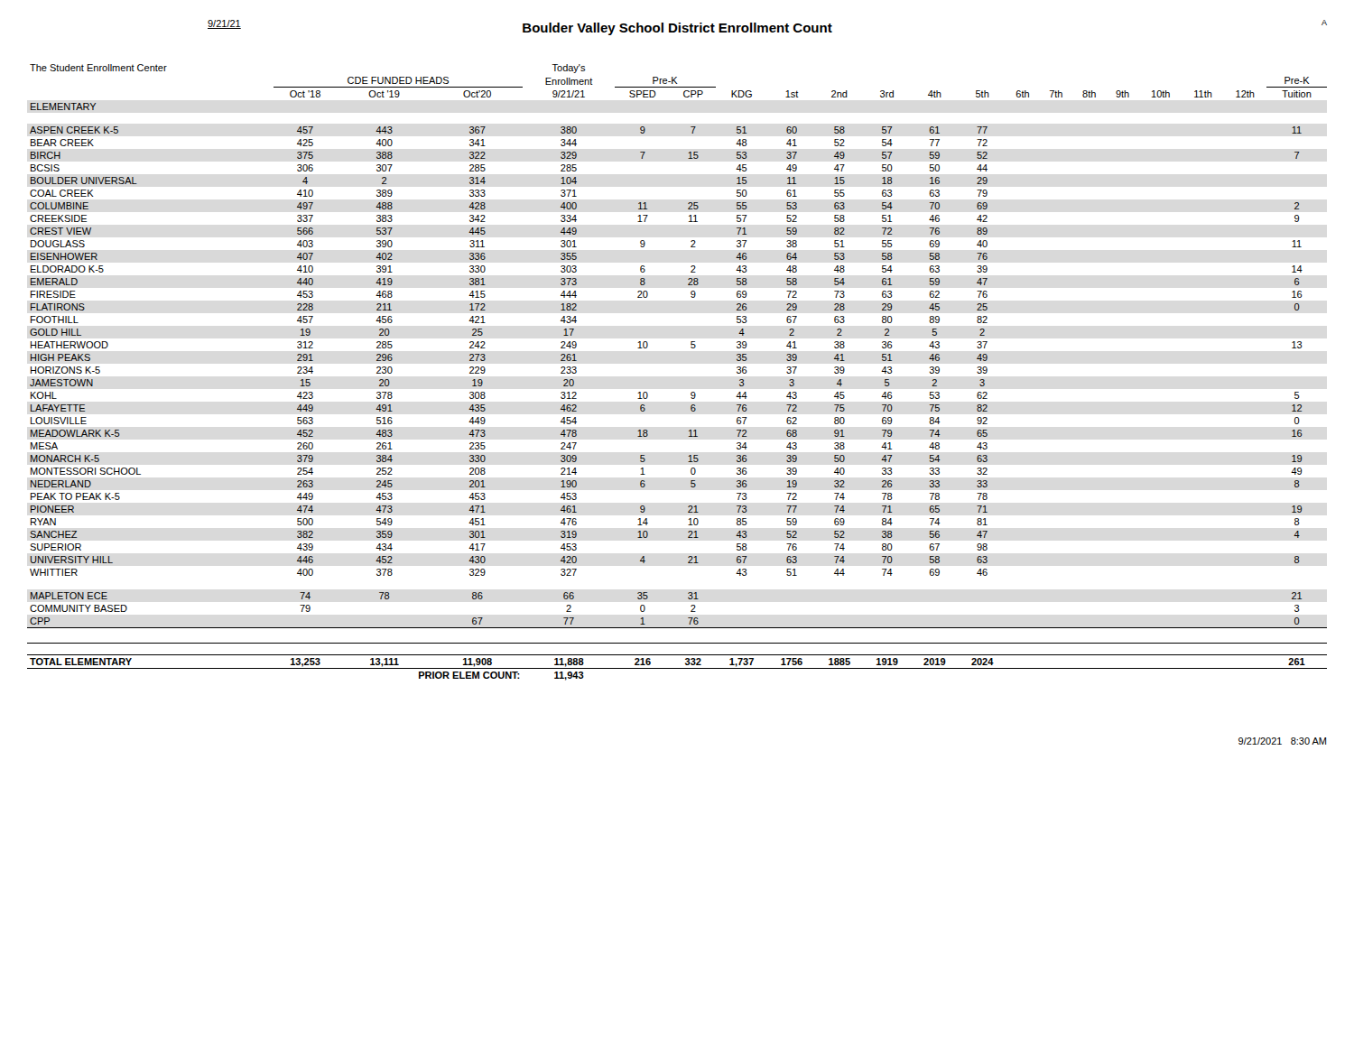9/21/21
Boulder Valley School District Enrollment Count
A
| The Student Enrollment Center | | Today's | | | |
| --- | --- | --- | --- | --- | --- |
| | CDE FUNDED HEADS | Enrollment | Pre-K | | Pre-K |
| | Oct '18 | Oct '19 | Oct'20 | 9/21/21 | SPED | CPP | KDG | 1st | 2nd | 3rd | 4th | 5th | 6th | 7th | 8th | 9th | 10th | 11th | 12th | Tuition |
| ELEMENTARY |
| ASPEN CREEK K-5 | 457 | 443 | 367 | 380 | 9 | 7 | 51 | 60 | 58 | 57 | 61 | 77 | | | | | | | | 11 |
| BEAR CREEK | 425 | 400 | 341 | 344 | | | 48 | 41 | 52 | 54 | 77 | 72 | | | | | | | | |
| BIRCH | 375 | 388 | 322 | 329 | 7 | 15 | 53 | 37 | 49 | 57 | 59 | 52 | | | | | | | | 7 |
| BCSIS | 306 | 307 | 285 | 285 | | | 45 | 49 | 47 | 50 | 50 | 44 | | | | | | | | |
| BOULDER UNIVERSAL | 4 | 2 | 314 | 104 | | | 15 | 11 | 15 | 18 | 16 | 29 | | | | | | | | |
| COAL CREEK | 410 | 389 | 333 | 371 | | | 50 | 61 | 55 | 63 | 63 | 79 | | | | | | | | |
| COLUMBINE | 497 | 488 | 428 | 400 | 11 | 25 | 55 | 53 | 63 | 54 | 70 | 69 | | | | | | | | 2 |
| CREEKSIDE | 337 | 383 | 342 | 334 | 17 | 11 | 57 | 52 | 58 | 51 | 46 | 42 | | | | | | | | 9 |
| CREST VIEW | 566 | 537 | 445 | 449 | | | 71 | 59 | 82 | 72 | 76 | 89 | | | | | | | | |
| DOUGLASS | 403 | 390 | 311 | 301 | 9 | 2 | 37 | 38 | 51 | 55 | 69 | 40 | | | | | | | | 11 |
| EISENHOWER | 407 | 402 | 336 | 355 | | | 46 | 64 | 53 | 58 | 58 | 76 | | | | | | | | |
| ELDORADO K-5 | 410 | 391 | 330 | 303 | 6 | 2 | 43 | 48 | 48 | 54 | 63 | 39 | | | | | | | | 14 |
| EMERALD | 440 | 419 | 381 | 373 | 8 | 28 | 58 | 58 | 54 | 61 | 59 | 47 | | | | | | | | 6 |
| FIRESIDE | 453 | 468 | 415 | 444 | 20 | 9 | 69 | 72 | 73 | 63 | 62 | 76 | | | | | | | | 16 |
| FLATIRONS | 228 | 211 | 172 | 182 | | | 26 | 29 | 28 | 29 | 45 | 25 | | | | | | | | 0 |
| FOOTHILL | 457 | 456 | 421 | 434 | | | 53 | 67 | 63 | 80 | 89 | 82 | | | | | | | | |
| GOLD HILL | 19 | 20 | 25 | 17 | | | 4 | 2 | 2 | 2 | 5 | 2 | | | | | | | | |
| HEATHERWOOD | 312 | 285 | 242 | 249 | 10 | 5 | 39 | 41 | 38 | 36 | 43 | 37 | | | | | | | | 13 |
| HIGH PEAKS | 291 | 296 | 273 | 261 | | | 35 | 39 | 41 | 51 | 46 | 49 | | | | | | | | |
| HORIZONS K-5 | 234 | 230 | 229 | 233 | | | 36 | 37 | 39 | 43 | 39 | 39 | | | | | | | | |
| JAMESTOWN | 15 | 20 | 19 | 20 | | | 3 | 3 | 4 | 5 | 2 | 3 | | | | | | | | |
| KOHL | 423 | 378 | 308 | 312 | 10 | 9 | 44 | 43 | 45 | 46 | 53 | 62 | | | | | | | | 5 |
| LAFAYETTE | 449 | 491 | 435 | 462 | 6 | 6 | 76 | 72 | 75 | 70 | 75 | 82 | | | | | | | | 12 |
| LOUISVILLE | 563 | 516 | 449 | 454 | | | 67 | 62 | 80 | 69 | 84 | 92 | | | | | | | | 0 |
| MEADOWLARK K-5 | 452 | 483 | 473 | 478 | 18 | 11 | 72 | 68 | 91 | 79 | 74 | 65 | | | | | | | | 16 |
| MESA | 260 | 261 | 235 | 247 | | | 34 | 43 | 38 | 41 | 48 | 43 | | | | | | | | |
| MONARCH K-5 | 379 | 384 | 330 | 309 | 5 | 15 | 36 | 39 | 50 | 47 | 54 | 63 | | | | | | | | 19 |
| MONTESSORI SCHOOL | 254 | 252 | 208 | 214 | 1 | 0 | 36 | 39 | 40 | 33 | 33 | 32 | | | | | | | | 49 |
| NEDERLAND | 263 | 245 | 201 | 190 | 6 | 5 | 36 | 19 | 32 | 26 | 33 | 33 | | | | | | | | 8 |
| PEAK TO PEAK K-5 | 449 | 453 | 453 | 453 | | | 73 | 72 | 74 | 78 | 78 | 78 | | | | | | | | |
| PIONEER | 474 | 473 | 471 | 461 | 9 | 21 | 73 | 77 | 74 | 71 | 65 | 71 | | | | | | | | 19 |
| RYAN | 500 | 549 | 451 | 476 | 14 | 10 | 85 | 59 | 69 | 84 | 74 | 81 | | | | | | | | 8 |
| SANCHEZ | 382 | 359 | 301 | 319 | 10 | 21 | 43 | 52 | 52 | 38 | 56 | 47 | | | | | | | | 4 |
| SUPERIOR | 439 | 434 | 417 | 453 | | | 58 | 76 | 74 | 80 | 67 | 98 | | | | | | | | |
| UNIVERSITY HILL | 446 | 452 | 430 | 420 | 4 | 21 | 67 | 63 | 74 | 70 | 58 | 63 | | | | | | | | 8 |
| WHITTIER | 400 | 378 | 329 | 327 | | | 43 | 51 | 44 | 74 | 69 | 46 | | | | | | | | |
| MAPLETON ECE | 74 | 78 | 86 | 66 | 35 | 31 | | | | | | | | | | | | | | 21 |
| COMMUNITY BASED | 79 | | | 2 | 0 | 2 | | | | | | | | | | | | | | 3 |
| CPP | | | 67 | 77 | 1 | 76 | | | | | | | | | | | | | | 0 |
| TOTAL ELEMENTARY | 13,253 | 13,111 | 11,908 | 11,888 | 216 | 332 | 1,737 | 1756 | 1885 | 1919 | 2019 | 2024 | | | | | | | | 261 |
| | | PRIOR ELEM COUNT: | 11,943 | |
9/21/2021 8:30 AM